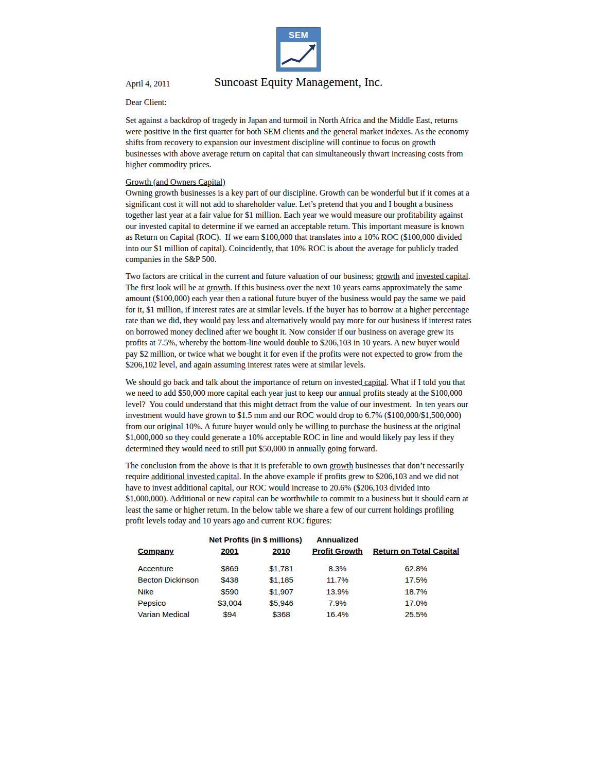SEM
Suncoast Equity Management, Inc.
April 4, 2011
Dear Client:
Set against a backdrop of tragedy in Japan and turmoil in North Africa and the Middle East, returns were positive in the first quarter for both SEM clients and the general market indexes. As the economy shifts from recovery to expansion our investment discipline will continue to focus on growth businesses with above average return on capital that can simultaneously thwart increasing costs from higher commodity prices.
Growth (and Owners Capital)
Owning growth businesses is a key part of our discipline. Growth can be wonderful but if it comes at a significant cost it will not add to shareholder value. Let’s pretend that you and I bought a business together last year at a fair value for $1 million. Each year we would measure our profitability against our invested capital to determine if we earned an acceptable return. This important measure is known as Return on Capital (ROC). If we earn $100,000 that translates into a 10% ROC ($100,000 divided into our $1 million of capital). Coincidently, that 10% ROC is about the average for publicly traded companies in the S&P 500.
Two factors are critical in the current and future valuation of our business; growth and invested capital. The first look will be at growth. If this business over the next 10 years earns approximately the same amount ($100,000) each year then a rational future buyer of the business would pay the same we paid for it, $1 million, if interest rates are at similar levels. If the buyer has to borrow at a higher percentage rate than we did, they would pay less and alternatively would pay more for our business if interest rates on borrowed money declined after we bought it. Now consider if our business on average grew its profits at 7.5%, whereby the bottom-line would double to $206,103 in 10 years. A new buyer would pay $2 million, or twice what we bought it for even if the profits were not expected to grow from the $206,102 level, and again assuming interest rates were at similar levels.
We should go back and talk about the importance of return on invested capital. What if I told you that we need to add $50,000 more capital each year just to keep our annual profits steady at the $100,000 level? You could understand that this might detract from the value of our investment. In ten years our investment would have grown to $1.5 mm and our ROC would drop to 6.7% ($100,000/$1,500,000) from our original 10%. A future buyer would only be willing to purchase the business at the original $1,000,000 so they could generate a 10% acceptable ROC in line and would likely pay less if they determined they would need to still put $50,000 in annually going forward.
The conclusion from the above is that it is preferable to own growth businesses that don’t necessarily require additional invested capital. In the above example if profits grew to $206,103 and we did not have to invest additional capital, our ROC would increase to 20.6% ($206,103 divided into $1,000,000). Additional or new capital can be worthwhile to commit to a business but it should earn at least the same or higher return. In the below table we share a few of our current holdings profiling profit levels today and 10 years ago and current ROC figures:
| | Net Profits (in $ millions) | Annualized | |
| Company | 2001 | 2010 | Profit Growth | Return on Total Capital |
| Accenture | $869 | $1,781 | 8.3% | 62.8% |
| Becton Dickinson | $438 | $1,185 | 11.7% | 17.5% |
| Nike | $590 | $1,907 | 13.9% | 18.7% |
| Pepsico | $3,004 | $5,946 | 7.9% | 17.0% |
| Varian Medical | $94 | $368 | 16.4% | 25.5% |